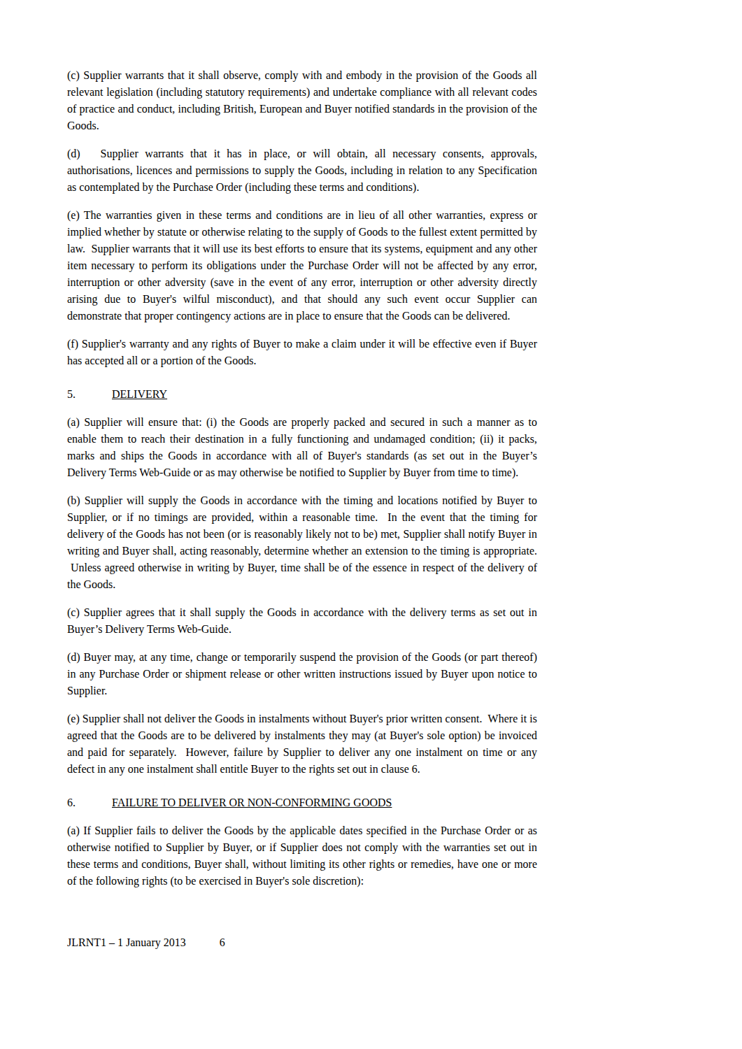(c) Supplier warrants that it shall observe, comply with and embody in the provision of the Goods all relevant legislation (including statutory requirements) and undertake compliance with all relevant codes of practice and conduct, including British, European and Buyer notified standards in the provision of the Goods.
(d) Supplier warrants that it has in place, or will obtain, all necessary consents, approvals, authorisations, licences and permissions to supply the Goods, including in relation to any Specification as contemplated by the Purchase Order (including these terms and conditions).
(e) The warranties given in these terms and conditions are in lieu of all other warranties, express or implied whether by statute or otherwise relating to the supply of Goods to the fullest extent permitted by law. Supplier warrants that it will use its best efforts to ensure that its systems, equipment and any other item necessary to perform its obligations under the Purchase Order will not be affected by any error, interruption or other adversity (save in the event of any error, interruption or other adversity directly arising due to Buyer's wilful misconduct), and that should any such event occur Supplier can demonstrate that proper contingency actions are in place to ensure that the Goods can be delivered.
(f) Supplier's warranty and any rights of Buyer to make a claim under it will be effective even if Buyer has accepted all or a portion of the Goods.
5. DELIVERY
(a) Supplier will ensure that: (i) the Goods are properly packed and secured in such a manner as to enable them to reach their destination in a fully functioning and undamaged condition; (ii) it packs, marks and ships the Goods in accordance with all of Buyer's standards (as set out in the Buyer’s Delivery Terms Web-Guide or as may otherwise be notified to Supplier by Buyer from time to time).
(b) Supplier will supply the Goods in accordance with the timing and locations notified by Buyer to Supplier, or if no timings are provided, within a reasonable time. In the event that the timing for delivery of the Goods has not been (or is reasonably likely not to be) met, Supplier shall notify Buyer in writing and Buyer shall, acting reasonably, determine whether an extension to the timing is appropriate. Unless agreed otherwise in writing by Buyer, time shall be of the essence in respect of the delivery of the Goods.
(c) Supplier agrees that it shall supply the Goods in accordance with the delivery terms as set out in Buyer’s Delivery Terms Web-Guide.
(d) Buyer may, at any time, change or temporarily suspend the provision of the Goods (or part thereof) in any Purchase Order or shipment release or other written instructions issued by Buyer upon notice to Supplier.
(e) Supplier shall not deliver the Goods in instalments without Buyer's prior written consent. Where it is agreed that the Goods are to be delivered by instalments they may (at Buyer's sole option) be invoiced and paid for separately. However, failure by Supplier to deliver any one instalment on time or any defect in any one instalment shall entitle Buyer to the rights set out in clause 6.
6. FAILURE TO DELIVER OR NON-CONFORMING GOODS
(a) If Supplier fails to deliver the Goods by the applicable dates specified in the Purchase Order or as otherwise notified to Supplier by Buyer, or if Supplier does not comply with the warranties set out in these terms and conditions, Buyer shall, without limiting its other rights or remedies, have one or more of the following rights (to be exercised in Buyer's sole discretion):
JLRNT1 – 1 January 2013 6